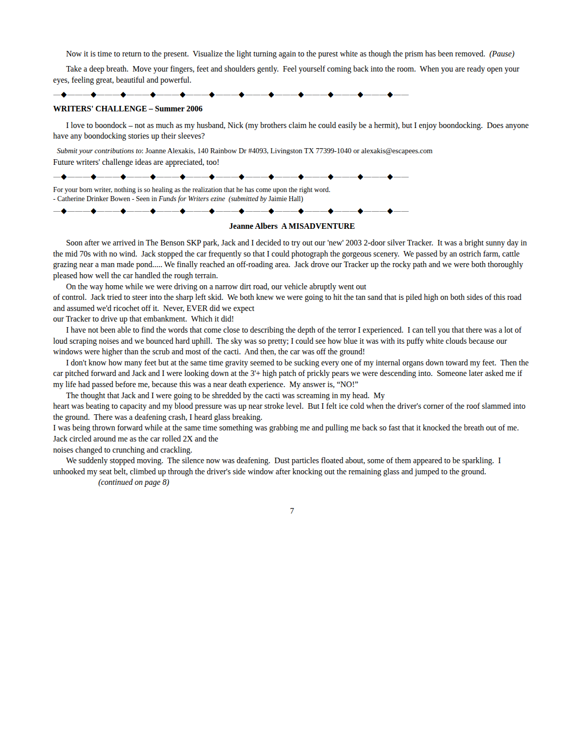Now it is time to return to the present. Visualize the light turning again to the purest white as though the prism has been removed. (Pause)
Take a deep breath. Move your fingers, feet and shoulders gently. Feel yourself coming back into the room. When you are ready open your eyes, feeling great, beautiful and powerful.
—◆———◆———◆———◆———◆———◆———◆———◆———◆———◆———◆———◆——
WRITERS' CHALLENGE – Summer 2006
I love to boondock – not as much as my husband, Nick (my brothers claim he could easily be a hermit), but I enjoy boondocking. Does anyone have any boondocking stories up their sleeves?
Submit your contributions to: Joanne Alexakis, 140 Rainbow Dr #4093, Livingston TX 77399-1040 or alexakis@escapees.com
Future writers' challenge ideas are appreciated, too!
—◆———◆———◆———◆———◆———◆———◆———◆———◆———◆———◆———◆——
For your born writer, nothing is so healing as the realization that he has come upon the right word.
- Catherine Drinker Bowen - Seen in Funds for Writers ezine (submitted by Jaimie Hall)
—◆———◆———◆———◆———◆———◆———◆———◆———◆———◆———◆———◆——
Jeanne Albers A MISADVENTURE
Soon after we arrived in The Benson SKP park, Jack and I decided to try out our 'new' 2003 2-door silver Tracker. It was a bright sunny day in the mid 70s with no wind. Jack stopped the car frequently so that I could photograph the gorgeous scenery. We passed by an ostrich farm, cattle grazing near a man made pond..... We finally reached an off-roading area. Jack drove our Tracker up the rocky path and we were both thoroughly pleased how well the car handled the rough terrain.
On the way home while we were driving on a narrow dirt road, our vehicle abruptly went out
of control. Jack tried to steer into the sharp left skid. We both knew we were going to hit the tan sand that is piled high on both sides of this road and assumed we'd ricochet off it. Never, EVER did we expect
our Tracker to drive up that embankment. Which it did!
I have not been able to find the words that come close to describing the depth of the terror I experienced. I can tell you that there was a lot of loud scraping noises and we bounced hard uphill. The sky was so pretty; I could see how blue it was with its puffy white clouds because our windows were higher than the scrub and most of the cacti. And then, the car was off the ground!
I don't know how many feet but at the same time gravity seemed to be sucking every one of my internal organs down toward my feet. Then the car pitched forward and Jack and I were looking down at the 3'+ high patch of prickly pears we were descending into. Someone later asked me if my life had passed before me, because this was a near death experience. My answer is, “NO!”
The thought that Jack and I were going to be shredded by the cacti was screaming in my head. My
heart was beating to capacity and my blood pressure was up near stroke level. But I felt ice cold when the driver's corner of the roof slammed into the ground. There was a deafening crash, I heard glass breaking.
I was being thrown forward while at the same time something was grabbing me and pulling me back so fast that it knocked the breath out of me. Jack circled around me as the car rolled 2X and the
noises changed to crunching and crackling.
We suddenly stopped moving. The silence now was deafening. Dust particles floated about, some of them appeared to be sparkling. I unhooked my seat belt, climbed up through the driver's side window after knocking out the remaining glass and jumped to the ground.(continued on page 8)
7